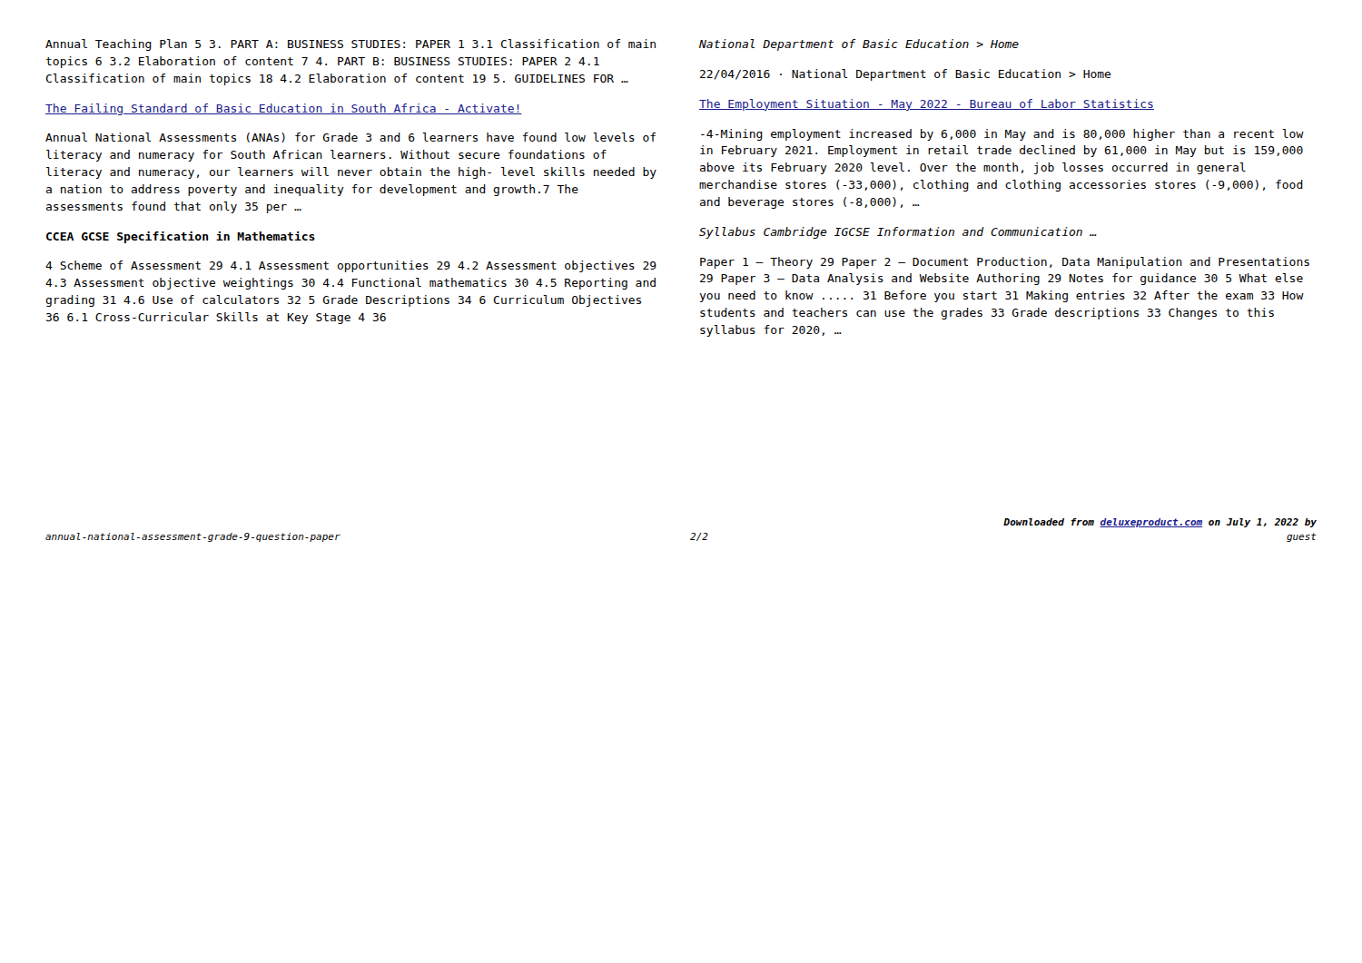Annual Teaching Plan 5 3. PART A: BUSINESS STUDIES: PAPER 1 3.1 Classification of main topics 6 3.2 Elaboration of content 7 4. PART B: BUSINESS STUDIES: PAPER 2 4.1 Classification of main topics 18 4.2 Elaboration of content 19 5. GUIDELINES FOR …
The Failing Standard of Basic Education in South Africa - Activate!
Annual National Assessments (ANAs) for Grade 3 and 6 learners have found low levels of literacy and numeracy for South African learners. Without secure foundations of literacy and numeracy, our learners will never obtain the high- level skills needed by a nation to address poverty and inequality for development and growth.7 The assessments found that only 35 per …
CCEA GCSE Specification in Mathematics
4 Scheme of Assessment 29 4.1 Assessment opportunities 29 4.2 Assessment objectives 29 4.3 Assessment objective weightings 30 4.4 Functional mathematics 30 4.5 Reporting and grading 31 4.6 Use of calculators 32 5 Grade Descriptions 34 6 Curriculum Objectives 36 6.1 Cross-Curricular Skills at Key Stage 4 36
National Department of Basic Education > Home
22/04/2016 · National Department of Basic Education > Home
The Employment Situation - May 2022 - Bureau of Labor Statistics
-4-Mining employment increased by 6,000 in May and is 80,000 higher than a recent low in February 2021. Employment in retail trade declined by 61,000 in May but is 159,000 above its February 2020 level. Over the month, job losses occurred in general merchandise stores (-33,000), clothing and clothing accessories stores (-9,000), food and beverage stores (-8,000), …
Syllabus Cambridge IGCSE Information and Communication …
Paper 1 – Theory 29 Paper 2 – Document Production, Data Manipulation and Presentations 29 Paper 3 – Data Analysis and Website Authoring 29 Notes for guidance 30 5 What else you need to know ..... 31 Before you start 31 Making entries 32 After the exam 33 How students and teachers can use the grades 33 Grade descriptions 33 Changes to this syllabus for 2020, …
annual-national-assessment-grade-9-question-paper
2/2
Downloaded from deluxeproduct.com on July 1, 2022 by
guest